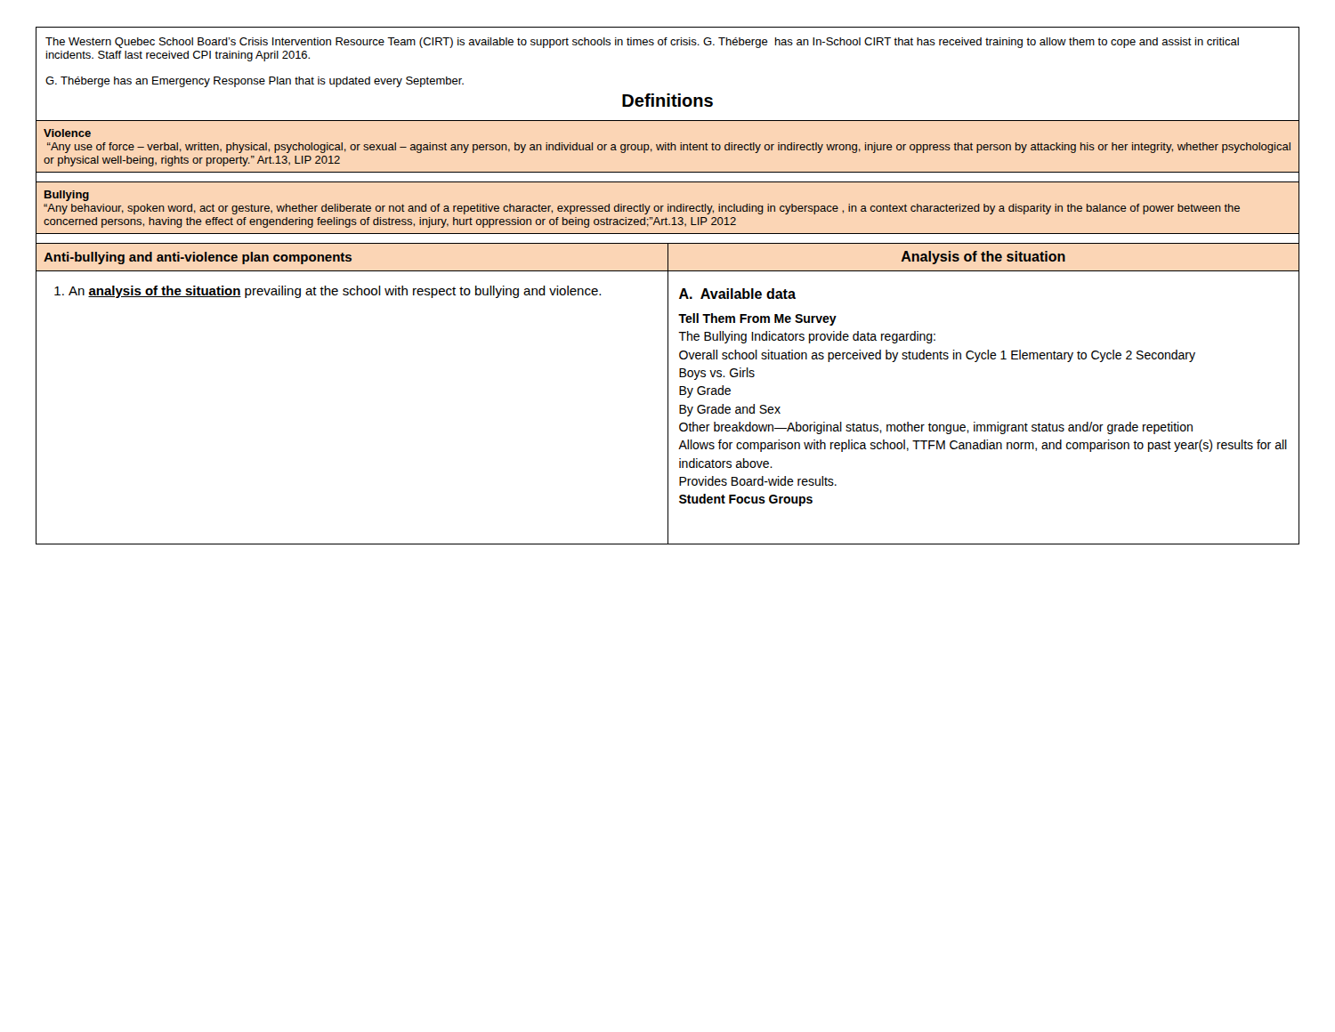| The Western Quebec School Board’s Crisis Intervention Resource Team (CIRT) is available to support schools in times of crisis. G. Théberge has an In-School CIRT that has received training to allow them to cope and assist in critical incidents. Staff last received CPI training April 2016. G. Théberge has an Emergency Response Plan that is updated every September. Definitions |
| Violence “Any use of force – verbal, written, physical, psychological, or sexual – against any person, by an individual or a group, with intent to directly or indirectly wrong, injure or oppress that person by attacking his or her integrity, whether psychological or physical well-being, rights or property.” Art.13, LIP 2012 |
| Bullying “Any behaviour, spoken word, act or gesture, whether deliberate or not and of a repetitive character, expressed directly or indirectly, including in cyberspace , in a context characterized by a disparity in the balance of power between the concerned persons, having the effect of engendering feelings of distress, injury, hurt oppression or of being ostracized;”Art.13, LIP 2012 |
| Anti-bullying and anti-violence plan components | Analysis of the situation |
| An analysis of the situation prevailing at the school with respect to bullying and violence. | A. Available data Tell Them From Me Survey The Bullying Indicators provide data regarding: Overall school situation as perceived by students in Cycle 1 Elementary to Cycle 2 Secondary Boys vs. Girls By Grade By Grade and Sex Other breakdown—Aboriginal status, mother tongue, immigrant status and/or grade repetition Allows for comparison with replica school, TTFM Canadian norm, and comparison to past year(s) results for all indicators above. Provides Board-wide results. Student Focus Groups |